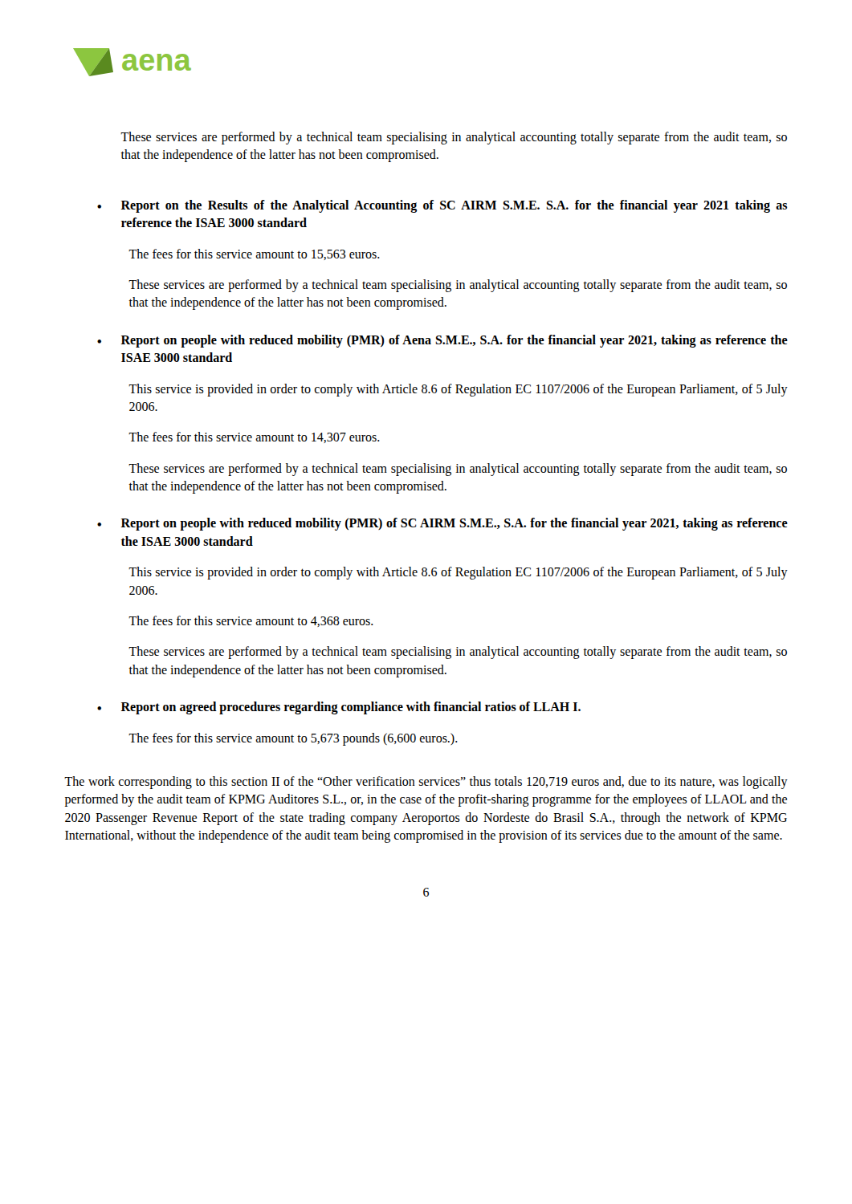aena
These services are performed by a technical team specialising in analytical accounting totally separate from the audit team, so that the independence of the latter has not been compromised.
Report on the Results of the Analytical Accounting of SC AIRM S.M.E. S.A. for the financial year 2021 taking as reference the ISAE 3000 standard
The fees for this service amount to 15,563 euros.
These services are performed by a technical team specialising in analytical accounting totally separate from the audit team, so that the independence of the latter has not been compromised.
Report on people with reduced mobility (PMR) of Aena S.M.E., S.A. for the financial year 2021, taking as reference the ISAE 3000 standard
This service is provided in order to comply with Article 8.6 of Regulation EC 1107/2006 of the European Parliament, of 5 July 2006.
The fees for this service amount to 14,307 euros.
These services are performed by a technical team specialising in analytical accounting totally separate from the audit team, so that the independence of the latter has not been compromised.
Report on people with reduced mobility (PMR) of SC AIRM S.M.E., S.A. for the financial year 2021, taking as reference the ISAE 3000 standard
This service is provided in order to comply with Article 8.6 of Regulation EC 1107/2006 of the European Parliament, of 5 July 2006.
The fees for this service amount to 4,368 euros.
These services are performed by a technical team specialising in analytical accounting totally separate from the audit team, so that the independence of the latter has not been compromised.
Report on agreed procedures regarding compliance with financial ratios of LLAH I.
The fees for this service amount to 5,673 pounds (6,600 euros.).
The work corresponding to this section II of the “Other verification services” thus totals 120,719 euros and, due to its nature, was logically performed by the audit team of KPMG Auditores S.L., or, in the case of the profit-sharing programme for the employees of LLAOL and the 2020 Passenger Revenue Report of the state trading company Aeroportos do Nordeste do Brasil S.A., through the network of KPMG International, without the independence of the audit team being compromised in the provision of its services due to the amount of the same.
6